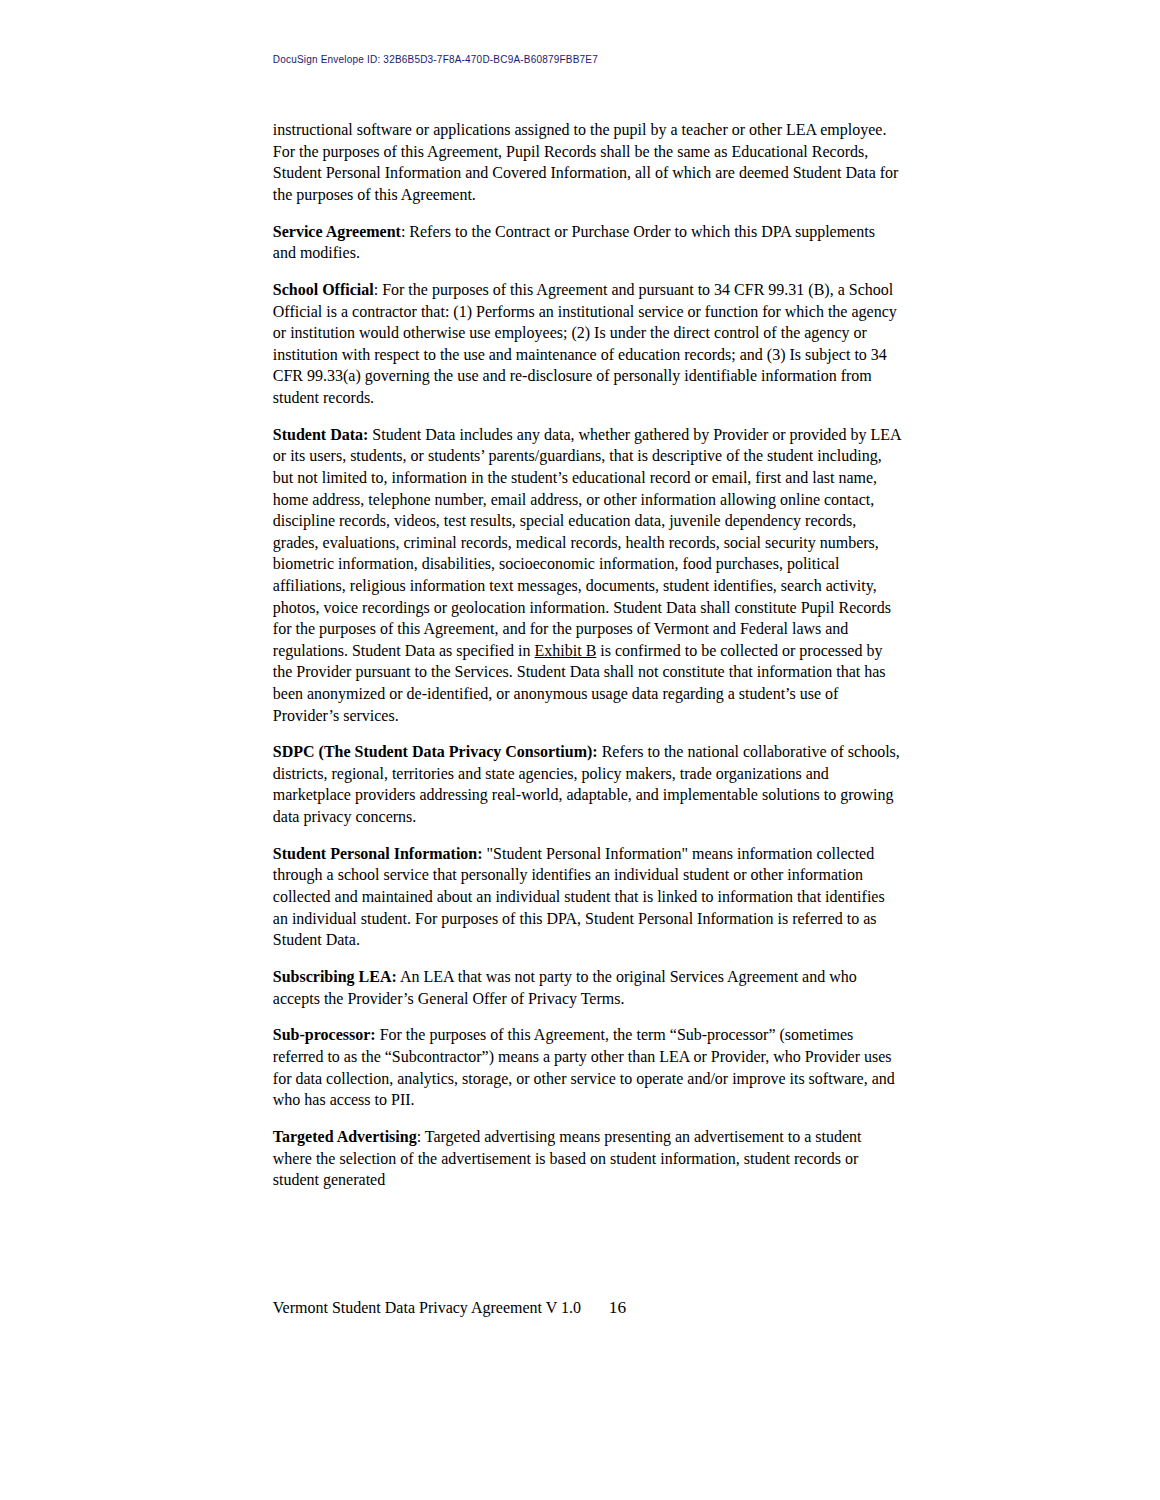DocuSign Envelope ID: 32B6B5D3-7F8A-470D-BC9A-B60879FBB7E7
instructional software or applications assigned to the pupil by a teacher or other LEA employee. For the purposes of this Agreement, Pupil Records shall be the same as Educational Records, Student Personal Information and Covered Information, all of which are deemed Student Data for the purposes of this Agreement.
Service Agreement: Refers to the Contract or Purchase Order to which this DPA supplements and modifies.
School Official: For the purposes of this Agreement and pursuant to 34 CFR 99.31 (B), a School Official is a contractor that: (1) Performs an institutional service or function for which the agency or institution would otherwise use employees; (2) Is under the direct control of the agency or institution with respect to the use and maintenance of education records; and (3) Is subject to 34 CFR 99.33(a) governing the use and re-disclosure of personally identifiable information from student records.
Student Data: Student Data includes any data, whether gathered by Provider or provided by LEA or its users, students, or students’ parents/guardians, that is descriptive of the student including, but not limited to, information in the student’s educational record or email, first and last name, home address, telephone number, email address, or other information allowing online contact, discipline records, videos, test results, special education data, juvenile dependency records, grades, evaluations, criminal records, medical records, health records, social security numbers, biometric information, disabilities, socioeconomic information, food purchases, political affiliations, religious information text messages, documents, student identifies, search activity, photos, voice recordings or geolocation information. Student Data shall constitute Pupil Records for the purposes of this Agreement, and for the purposes of Vermont and Federal laws and regulations. Student Data as specified in Exhibit B is confirmed to be collected or processed by the Provider pursuant to the Services. Student Data shall not constitute that information that has been anonymized or de-identified, or anonymous usage data regarding a student’s use of Provider’s services.
SDPC (The Student Data Privacy Consortium): Refers to the national collaborative of schools, districts, regional, territories and state agencies, policy makers, trade organizations and marketplace providers addressing real-world, adaptable, and implementable solutions to growing data privacy concerns.
Student Personal Information: "Student Personal Information" means information collected through a school service that personally identifies an individual student or other information collected and maintained about an individual student that is linked to information that identifies an individual student. For purposes of this DPA, Student Personal Information is referred to as Student Data.
Subscribing LEA: An LEA that was not party to the original Services Agreement and who accepts the Provider’s General Offer of Privacy Terms.
Sub-processor: For the purposes of this Agreement, the term “Sub-processor” (sometimes referred to as the “Subcontractor”) means a party other than LEA or Provider, who Provider uses for data collection, analytics, storage, or other service to operate and/or improve its software, and who has access to PII.
Targeted Advertising: Targeted advertising means presenting an advertisement to a student where the selection of the advertisement is based on student information, student records or student generated
Vermont Student Data Privacy Agreement V 1.016